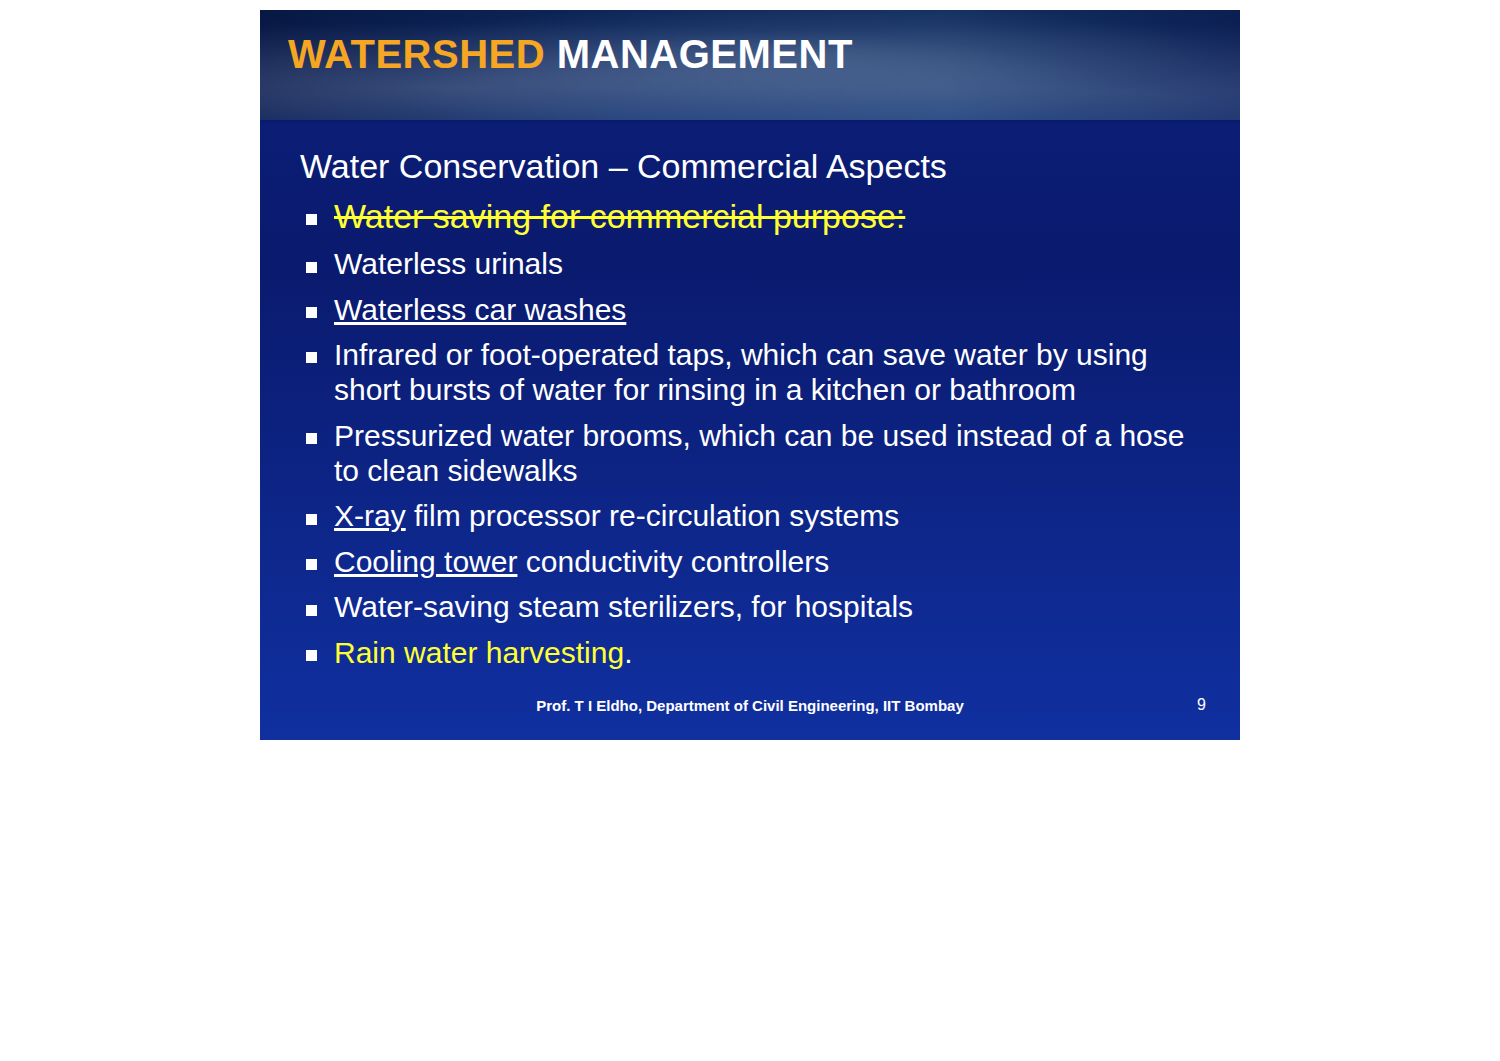WATERSHED MANAGEMENT
Water Conservation – Commercial Aspects
Water saving for commercial purpose:
Waterless urinals
Waterless car washes
Infrared or foot-operated taps, which can save water by using short bursts of water for rinsing in a kitchen or bathroom
Pressurized water brooms, which can be used instead of a hose to clean sidewalks
X-ray film processor re-circulation systems
Cooling tower conductivity controllers
Water-saving steam sterilizers, for hospitals
Rain water harvesting.
Prof. T I Eldho, Department of Civil Engineering, IIT Bombay
9